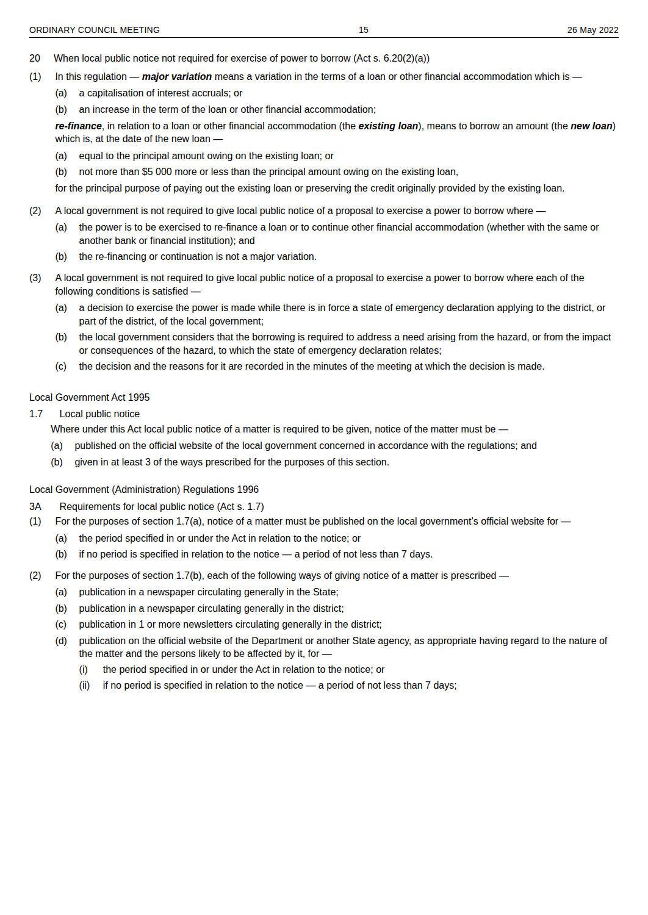ORDINARY COUNCIL MEETING
15
26 May 2022
20 When local public notice not required for exercise of power to borrow (Act s. 6.20(2)(a))
(1)
In this regulation — major variation means a variation in the terms of a loan or other financial accommodation which is —
(a) a capitalisation of interest accruals; or
(b) an increase in the term of the loan or other financial accommodation;
re-finance, in relation to a loan or other financial accommodation (the existing loan), means to borrow an amount (the new loan) which is, at the date of the new loan —
(a) equal to the principal amount owing on the existing loan; or
(b) not more than $5 000 more or less than the principal amount owing on the existing loan,
for the principal purpose of paying out the existing loan or preserving the credit originally provided by the existing loan.
(2)
A local government is not required to give local public notice of a proposal to exercise a power to borrow where —
(a) the power is to be exercised to re-finance a loan or to continue other financial accommodation (whether with the same or another bank or financial institution); and
(b) the re-financing or continuation is not a major variation.
(3)
A local government is not required to give local public notice of a proposal to exercise a power to borrow where each of the following conditions is satisfied —
(a) a decision to exercise the power is made while there is in force a state of emergency declaration applying to the district, or part of the district, of the local government;
(b) the local government considers that the borrowing is required to address a need arising from the hazard, or from the impact or consequences of the hazard, to which the state of emergency declaration relates;
(c) the decision and the reasons for it are recorded in the minutes of the meeting at which the decision is made.
Local Government Act 1995
1.7 Local public notice
Where under this Act local public notice of a matter is required to be given, notice of the matter must be —
(a) published on the official website of the local government concerned in accordance with the regulations; and
(b) given in at least 3 of the ways prescribed for the purposes of this section.
Local Government (Administration) Regulations 1996
3A Requirements for local public notice (Act s. 1.7)
(1)
For the purposes of section 1.7(a), notice of a matter must be published on the local government’s official website for —
(a) the period specified in or under the Act in relation to the notice; or
(b) if no period is specified in relation to the notice — a period of not less than 7 days.
(2)
For the purposes of section 1.7(b), each of the following ways of giving notice of a matter is prescribed —
(a) publication in a newspaper circulating generally in the State;
(b) publication in a newspaper circulating generally in the district;
(c) publication in 1 or more newsletters circulating generally in the district;
(d)
publication on the official website of the Department or another State agency, as appropriate having regard to the nature of the matter and the persons likely to be affected by it, for —
(i) the period specified in or under the Act in relation to the notice; or
(ii) if no period is specified in relation to the notice — a period of not less than 7 days;